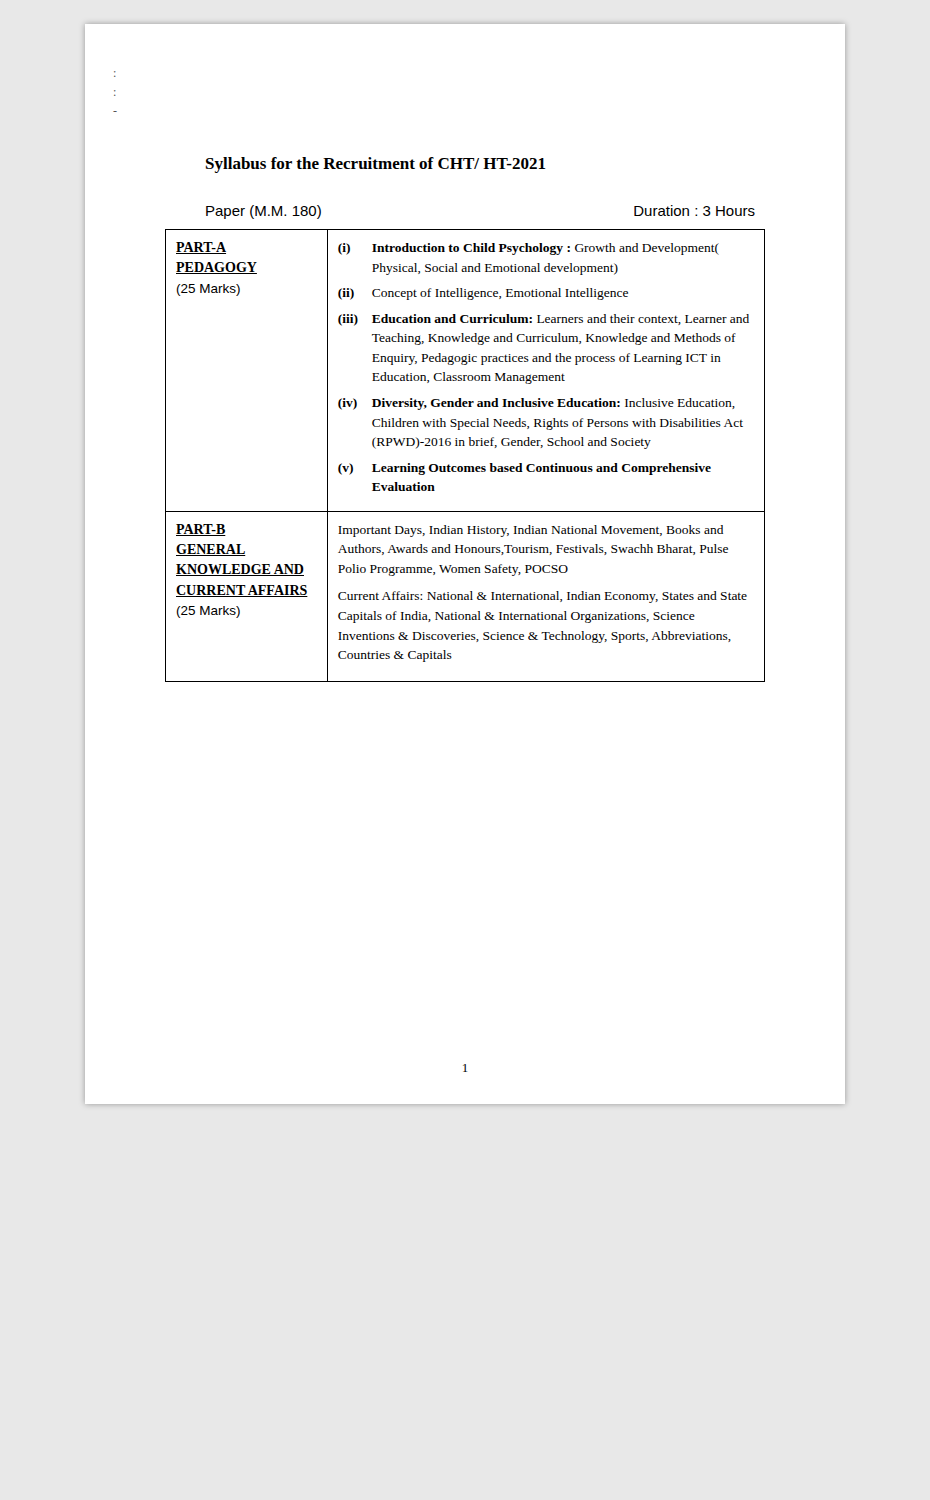:
:
-
Syllabus for the Recruitment of CHT/ HT-2021
Paper (M.M. 180) Duration : 3 Hours
| PART-A PEDAGOGY (25 Marks) | (i) Introduction to Child Psychology : Growth and Development( Physical, Social and Emotional development) (ii) Concept of Intelligence, Emotional Intelligence (iii) Education and Curriculum: Learners and their context, Learner and Teaching, Knowledge and Curriculum, Knowledge and Methods of Enquiry, Pedagogic practices and the process of Learning ICT in Education, Classroom Management (iv) Diversity, Gender and Inclusive Education: Inclusive Education, Children with Special Needs, Rights of Persons with Disabilities Act (RPWD)-2016 in brief, Gender, School and Society (v) Learning Outcomes based Continuous and Comprehensive Evaluation |
| PART-B GENERAL KNOWLEDGE AND CURRENT AFFAIRS (25 Marks) | Important Days, Indian History, Indian National Movement, Books and Authors, Awards and Honours,Tourism, Festivals, Swachh Bharat, Pulse Polio Programme, Women Safety, POCSO Current Affairs: National & International, Indian Economy, States and State Capitals of India, National & International Organizations, Science Inventions & Discoveries, Science & Technology, Sports, Abbreviations, Countries & Capitals |
1